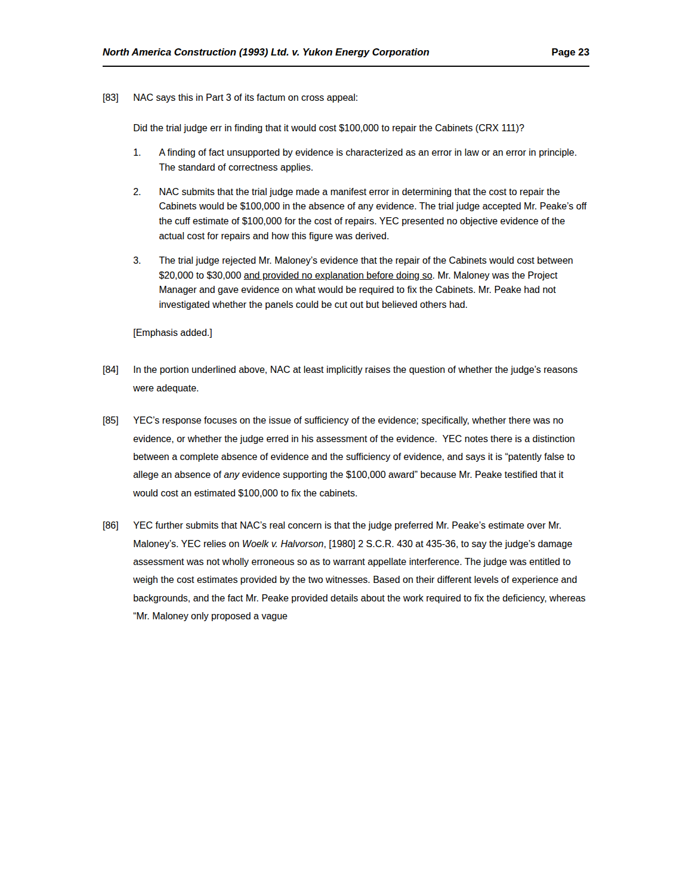North America Construction (1993) Ltd. v. Yukon Energy Corporation Page 23
[83] NAC says this in Part 3 of its factum on cross appeal:
Did the trial judge err in finding that it would cost $100,000 to repair the Cabinets (CRX 111)?
1. A finding of fact unsupported by evidence is characterized as an error in law or an error in principle. The standard of correctness applies.
2. NAC submits that the trial judge made a manifest error in determining that the cost to repair the Cabinets would be $100,000 in the absence of any evidence. The trial judge accepted Mr. Peake’s off the cuff estimate of $100,000 for the cost of repairs. YEC presented no objective evidence of the actual cost for repairs and how this figure was derived.
3. The trial judge rejected Mr. Maloney’s evidence that the repair of the Cabinets would cost between $20,000 to $30,000 and provided no explanation before doing so. Mr. Maloney was the Project Manager and gave evidence on what would be required to fix the Cabinets. Mr. Peake had not investigated whether the panels could be cut out but believed others had.
[Emphasis added.]
[84] In the portion underlined above, NAC at least implicitly raises the question of whether the judge’s reasons were adequate.
[85] YEC’s response focuses on the issue of sufficiency of the evidence; specifically, whether there was no evidence, or whether the judge erred in his assessment of the evidence. YEC notes there is a distinction between a complete absence of evidence and the sufficiency of evidence, and says it is “patently false to allege an absence of any evidence supporting the $100,000 award” because Mr. Peake testified that it would cost an estimated $100,000 to fix the cabinets.
[86] YEC further submits that NAC’s real concern is that the judge preferred Mr. Peake’s estimate over Mr. Maloney’s. YEC relies on Woelk v. Halvorson, [1980] 2 S.C.R. 430 at 435-36, to say the judge’s damage assessment was not wholly erroneous so as to warrant appellate interference. The judge was entitled to weigh the cost estimates provided by the two witnesses. Based on their different levels of experience and backgrounds, and the fact Mr. Peake provided details about the work required to fix the deficiency, whereas “Mr. Maloney only proposed a vague